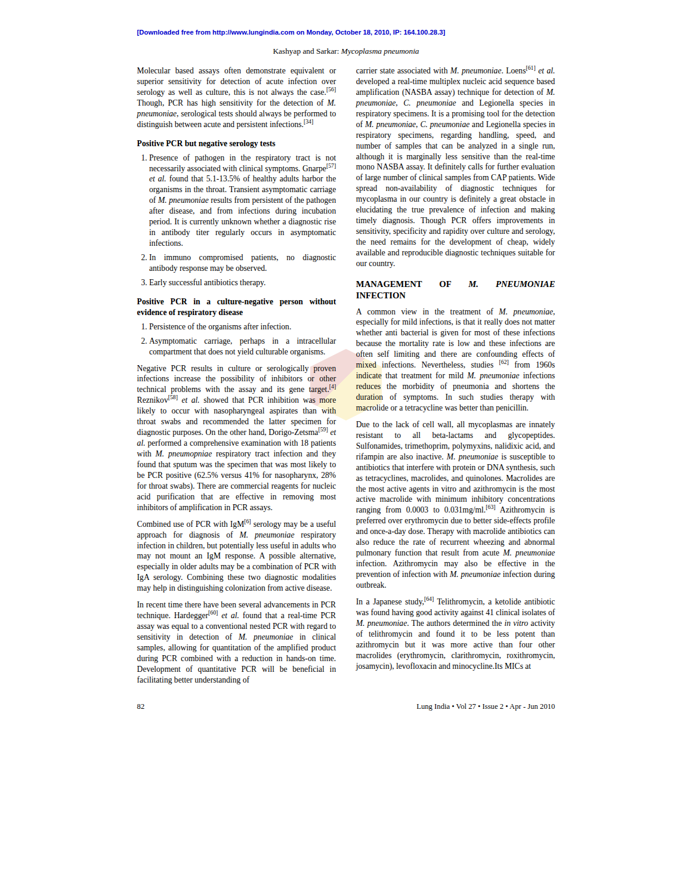[Downloaded free from http://www.lungindia.com on Monday, October 18, 2010, IP: 164.100.28.3]
Kashyap and Sarkar: Mycoplasma pneumonia
Molecular based assays often demonstrate equivalent or superior sensitivity for detection of acute infection over serology as well as culture, this is not always the case.[56] Though, PCR has high sensitivity for the detection of M. pneumoniae, serological tests should always be performed to distinguish between acute and persistent infections.[34]
Positive PCR but negative serology tests
Presence of pathogen in the respiratory tract is not necessarily associated with clinical symptoms. Gnarpe[57] et al. found that 5.1-13.5% of healthy adults harbor the organisms in the throat. Transient asymptomatic carriage of M. pneumoniae results from persistent of the pathogen after disease, and from infections during incubation period. It is currently unknown whether a diagnostic rise in antibody titer regularly occurs in asymptomatic infections.
In immuno compromised patients, no diagnostic antibody response may be observed.
Early successful antibiotics therapy.
Positive PCR in a culture-negative person without evidence of respiratory disease
Persistence of the organisms after infection.
Asymptomatic carriage, perhaps in a intracellular compartment that does not yield culturable organisms.
Negative PCR results in culture or serologically proven infections increase the possibility of inhibitors or other technical problems with the assay and its gene target.[4] Reznikov[58] et al. showed that PCR inhibition was more likely to occur with nasopharyngeal aspirates than with throat swabs and recommended the latter specimen for diagnostic purposes. On the other hand, Dorigo-Zetsma[59] et al. performed a comprehensive examination with 18 patients with M. pneumopniae respiratory tract infection and they found that sputum was the specimen that was most likely to be PCR positive (62.5% versus 41% for nasopharynx, 28% for throat swabs). There are commercial reagents for nucleic acid purification that are effective in removing most inhibitors of amplification in PCR assays.
Combined use of PCR with IgM[6] serology may be a useful approach for diagnosis of M. pneumoniae respiratory infection in children, but potentially less useful in adults who may not mount an IgM response. A possible alternative, especially in older adults may be a combination of PCR with IgA serology. Combining these two diagnostic modalities may help in distinguishing colonization from active disease.
In recent time there have been several advancements in PCR technique. Hardegger[60] et al. found that a real-time PCR assay was equal to a conventional nested PCR with regard to sensitivity in detection of M. pneumoniae in clinical samples, allowing for quantitation of the amplified product during PCR combined with a reduction in hands-on time. Development of quantitative PCR will be beneficial in facilitating better understanding of
carrier state associated with M. pneumoniae. Loens[61] et al. developed a real-time multiplex nucleic acid sequence based amplification (NASBA assay) technique for detection of M. pneumoniae, C. pneumoniae and Legionella species in respiratory specimens. It is a promising tool for the detection of M. pneumoniae, C. pneumoniae and Legionella species in respiratory specimens, regarding handling, speed, and number of samples that can be analyzed in a single run, although it is marginally less sensitive than the real-time mono NASBA assay. It definitely calls for further evaluation of large number of clinical samples from CAP patients. Wide spread non-availability of diagnostic techniques for mycoplasma in our country is definitely a great obstacle in elucidating the true prevalence of infection and making timely diagnosis. Though PCR offers improvements in sensitivity, specificity and rapidity over culture and serology, the need remains for the development of cheap, widely available and reproducible diagnostic techniques suitable for our country.
MANAGEMENT OF M. PNEUMONIAE INFECTION
A common view in the treatment of M. pneumoniae, especially for mild infections, is that it really does not matter whether anti bacterial is given for most of these infections because the mortality rate is low and these infections are often self limiting and there are confounding effects of mixed infections. Nevertheless, studies [62] from 1960s indicate that treatment for mild M. pneumoniae infections reduces the morbidity of pneumonia and shortens the duration of symptoms. In such studies therapy with macrolide or a tetracycline was better than penicillin.
Due to the lack of cell wall, all mycoplasmas are innately resistant to all beta-lactams and glycopeptides. Sulfonamides, trimethoprim, polymyxins, nalidixic acid, and rifampin are also inactive. M. pneumoniae is susceptible to antibiotics that interfere with protein or DNA synthesis, such as tetracyclines, macrolides, and quinolones. Macrolides are the most active agents in vitro and azithromycin is the most active macrolide with minimum inhibitory concentrations ranging from 0.0003 to 0.031mg/ml.[63] Azithromycin is preferred over erythromycin due to better side-effects profile and once-a-day dose. Therapy with macrolide antibiotics can also reduce the rate of recurrent wheezing and abnormal pulmonary function that result from acute M. pneumoniae infection. Azithromycin may also be effective in the prevention of infection with M. pneumoniae infection during outbreak.
In a Japanese study,[64] Telithromycin, a ketolide antibiotic was found having good activity against 41 clinical isolates of M. pneumoniae. The authors determined the in vitro activity of telithromycin and found it to be less potent than azithromycin but it was more active than four other macrolides (erythromycin, clarithromycin, roxithromycin, josamycin), levofloxacin and minocycline.Its MICs at
82
Lung India • Vol 27 • Issue 2 • Apr - Jun 2010